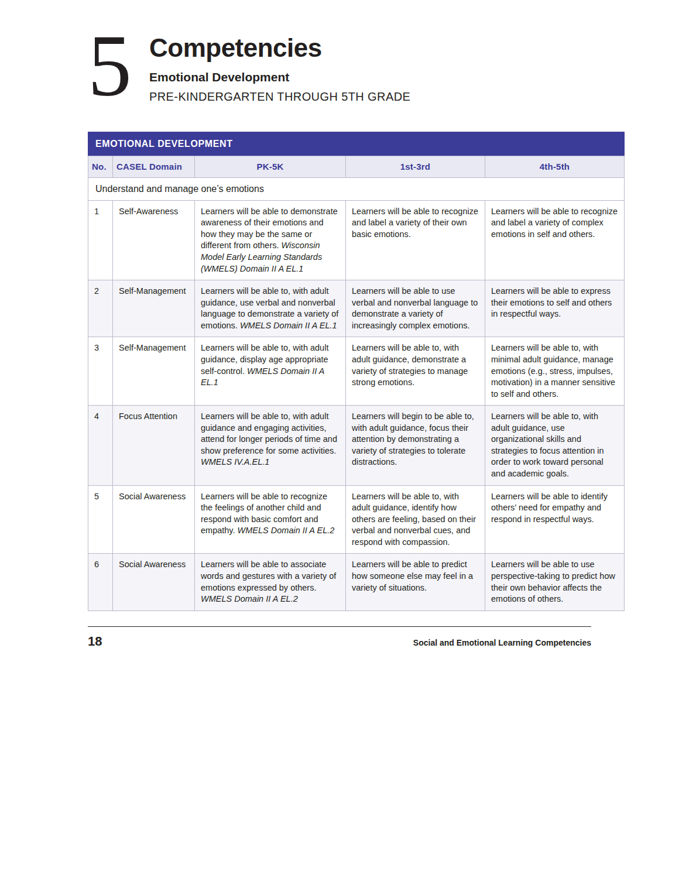5
Competencies
Emotional Development
PRE-KINDERGARTEN THROUGH 5TH GRADE
EMOTIONAL DEVELOPMENT
| Understand and manage one’s emotions |
| No. | CASEL Domain | PK-5K | 1st-3rd | 4th-5th |
| 1 | Self-Awareness | Learners will be able to demonstrate awareness of their emotions and how they may be the same or different from others. Wisconsin Model Early Learning Standards (WMELS) Domain II A EL.1 | Learners will be able to recognize and label a variety of their own basic emotions. | Learners will be able to recognize and label a variety of complex emotions in self and others. |
| 2 | Self-Management | Learners will be able to, with adult guidance, use verbal and nonverbal language to demonstrate a variety of emotions. WMELS Domain II A EL.1 | Learners will be able to use verbal and nonverbal language to demonstrate a variety of increasingly complex emotions. | Learners will be able to express their emotions to self and others in respectful ways. |
| 3 | Self-Management | Learners will be able to, with adult guidance, display age appropriate self-control. WMELS Domain II A EL.1 | Learners will be able to, with adult guidance, demonstrate a variety of strategies to manage strong emotions. | Learners will be able to, with minimal adult guidance, manage emotions (e.g., stress, impulses, motivation) in a manner sensitive to self and others. |
| 4 | Focus Attention | Learners will be able to, with adult guidance and engaging activities, attend for longer periods of time and show preference for some activities. WMELS IV.A.EL.1 | Learners will begin to be able to, with adult guidance, focus their attention by demonstrating a variety of strategies to tolerate distractions. | Learners will be able to, with adult guidance, use organizational skills and strategies to focus attention in order to work toward personal and academic goals. |
| 5 | Social Awareness | Learners will be able to recognize the feelings of another child and respond with basic comfort and empathy. WMELS Domain II A EL.2 | Learners will be able to, with adult guidance, identify how others are feeling, based on their verbal and nonverbal cues, and respond with compassion. | Learners will be able to identify others’ need for empathy and respond in respectful ways. |
| 6 | Social Awareness | Learners will be able to associate words and gestures with a variety of emotions expressed by others. WMELS Domain II A EL.2 | Learners will be able to predict how someone else may feel in a variety of situations. | Learners will be able to use perspective-taking to predict how their own behavior affects the emotions of others. |
18 Social and Emotional Learning Competencies